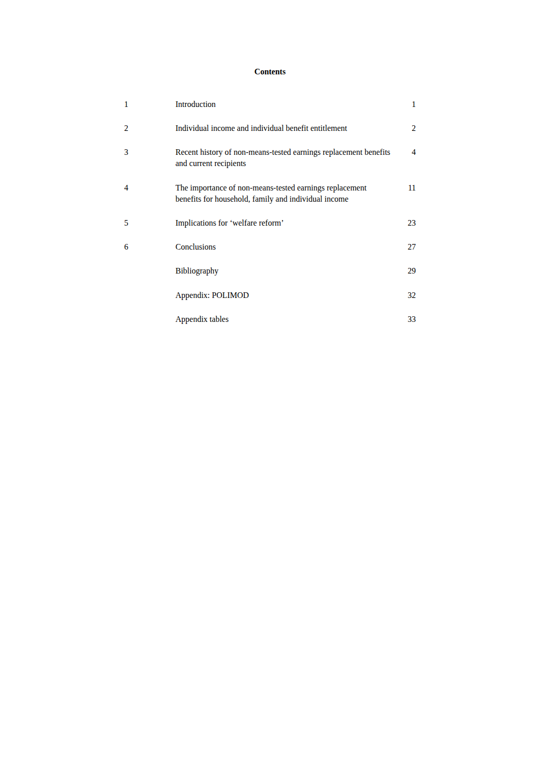Contents
| 1 | Introduction | 1 |
| 2 | Individual income and individual benefit entitlement | 2 |
| 3 | Recent history of non-means-tested earnings replacement benefits and current recipients | 4 |
| 4 | The importance of non-means-tested earnings replacement benefits for household, family and individual income | 11 |
| 5 | Implications for ‘welfare reform’ | 23 |
| 6 | Conclusions | 27 |
| | Bibliography | 29 |
| | Appendix: POLIMOD | 32 |
| | Appendix tables | 33 |